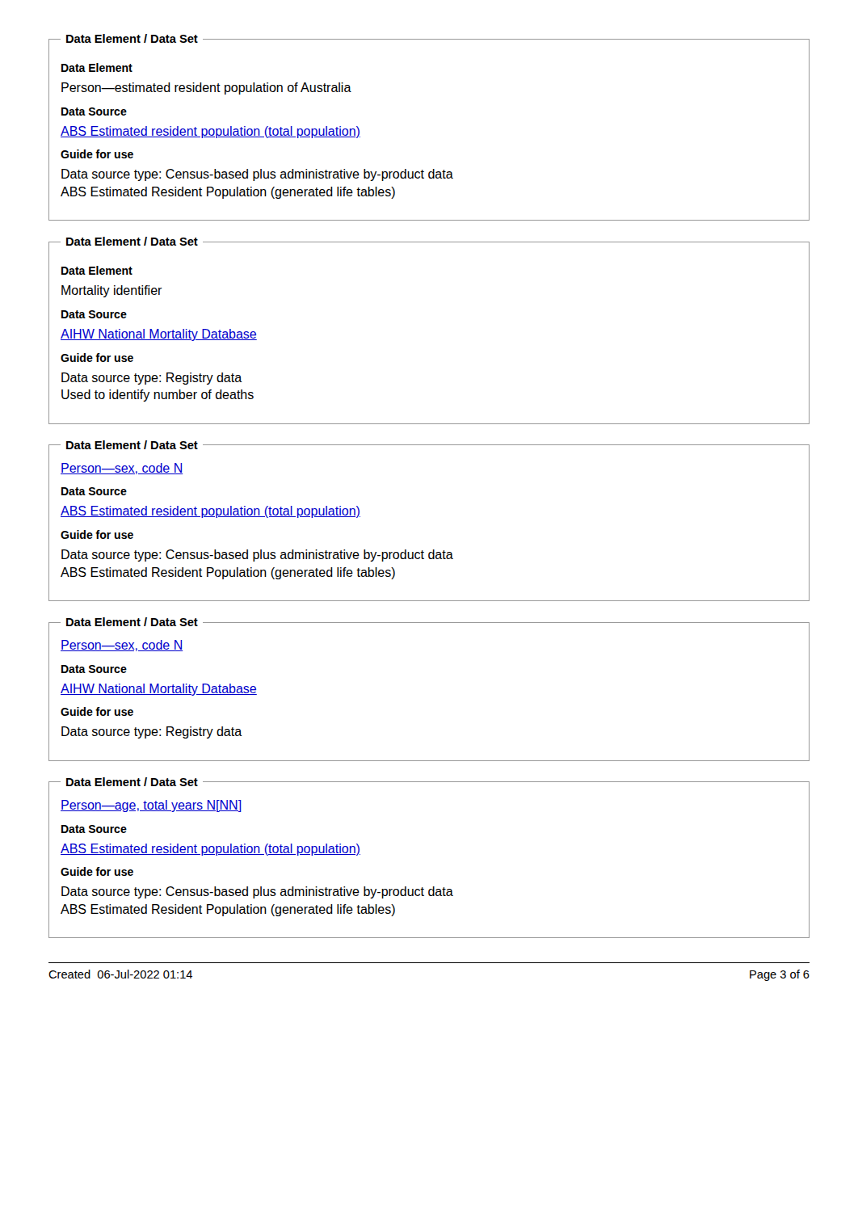Data Element / Data Set
Data Element
Person—estimated resident population of Australia
Data Source
ABS Estimated resident population (total population)
Guide for use
Data source type: Census-based plus administrative by-product data
ABS Estimated Resident Population (generated life tables)
Data Element / Data Set
Data Element
Mortality identifier
Data Source
AIHW National Mortality Database
Guide for use
Data source type: Registry data
Used to identify number of deaths
Data Element / Data Set
Person—sex, code N
Data Source
ABS Estimated resident population (total population)
Guide for use
Data source type: Census-based plus administrative by-product data
ABS Estimated Resident Population (generated life tables)
Data Element / Data Set
Person—sex, code N
Data Source
AIHW National Mortality Database
Guide for use
Data source type: Registry data
Data Element / Data Set
Person—age, total years N[NN]
Data Source
ABS Estimated resident population (total population)
Guide for use
Data source type: Census-based plus administrative by-product data
ABS Estimated Resident Population (generated life tables)
Created 06-Jul-2022 01:14 Page 3 of 6